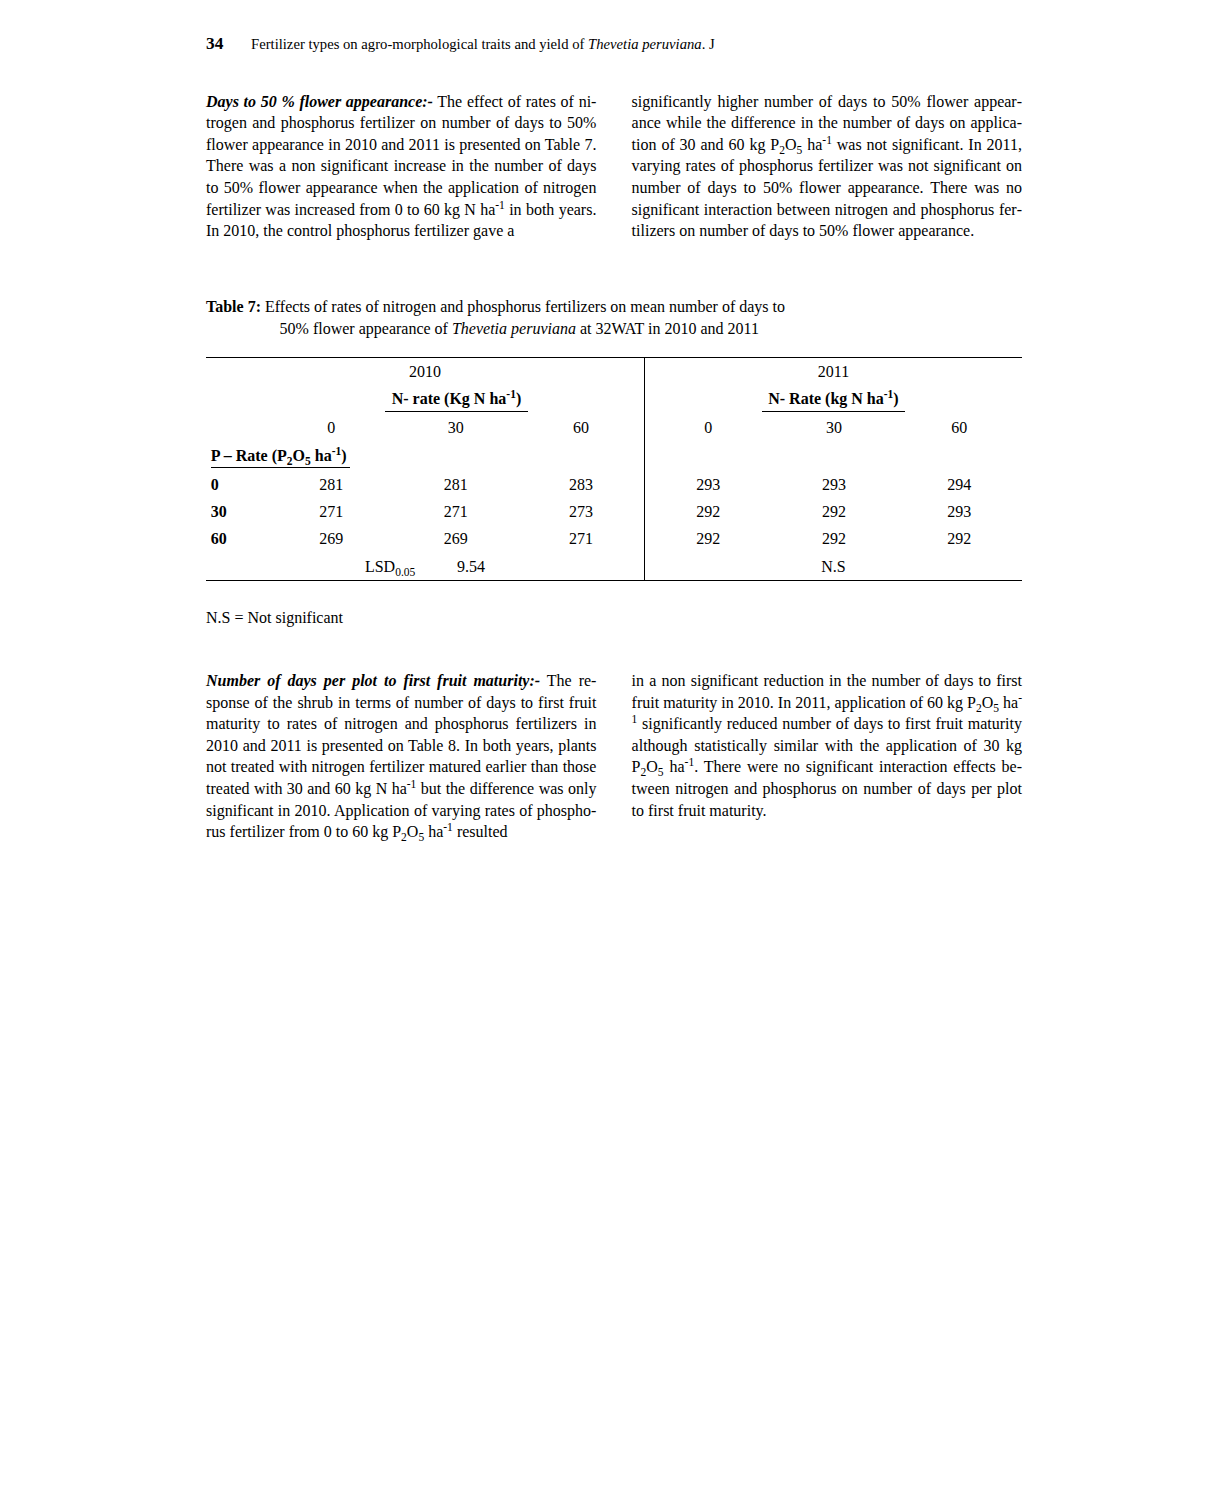34 Fertilizer types on agro-morphological traits and yield of Thevetia peruviana. J
Days to 50 % flower appearance:- The effect of rates of nitrogen and phosphorus fertilizer on number of days to 50% flower appearance in 2010 and 2011 is presented on Table 7. There was a non significant increase in the number of days to 50% flower appearance when the application of nitrogen fertilizer was increased from 0 to 60 kg N ha-1 in both years. In 2010, the control phosphorus fertilizer gave a
significantly higher number of days to 50% flower appearance while the difference in the number of days on application of 30 and 60 kg P2O5 ha-1 was not significant. In 2011, varying rates of phosphorus fertilizer was not significant on number of days to 50% flower appearance. There was no significant interaction between nitrogen and phosphorus fertilizers on number of days to 50% flower appearance.
Table 7: Effects of rates of nitrogen and phosphorus fertilizers on mean number of days to 50% flower appearance of Thevetia peruviana at 32WAT in 2010 and 2011
| 2010 | 2011 |
| | N- rate (Kg N ha -1 ) | N- Rate (kg N ha -1 ) |
| | 0 | 30 | 60 | 0 | 30 | 60 |
| P – Rate (P 2 O 5 ha -1 ) | | | |
| 0 | 281 | 281 | 283 | 293 | 293 | 294 |
| 30 | 271 | 271 | 273 | 292 | 292 | 293 |
| 60 | 269 | 269 | 271 | 292 | 292 | 292 |
| LSD 0.05 9.54 | N.S |
N.S = Not significant
Number of days per plot to first fruit maturity:- The response of the shrub in terms of number of days to first fruit maturity to rates of nitrogen and phosphorus fertilizers in 2010 and 2011 is presented on Table 8. In both years, plants not treated with nitrogen fertilizer matured earlier than those treated with 30 and 60 kg N ha-1 but the difference was only significant in 2010. Application of varying rates of phosphorus fertilizer from 0 to 60 kg P2O5 ha-1 resulted
in a non significant reduction in the number of days to first fruit maturity in 2010. In 2011, application of 60 kg P2O5 ha-1 significantly reduced number of days to first fruit maturity although statistically similar with the application of 30 kg P2O5 ha-1. There were no significant interaction effects between nitrogen and phosphorus on number of days per plot to first fruit maturity.